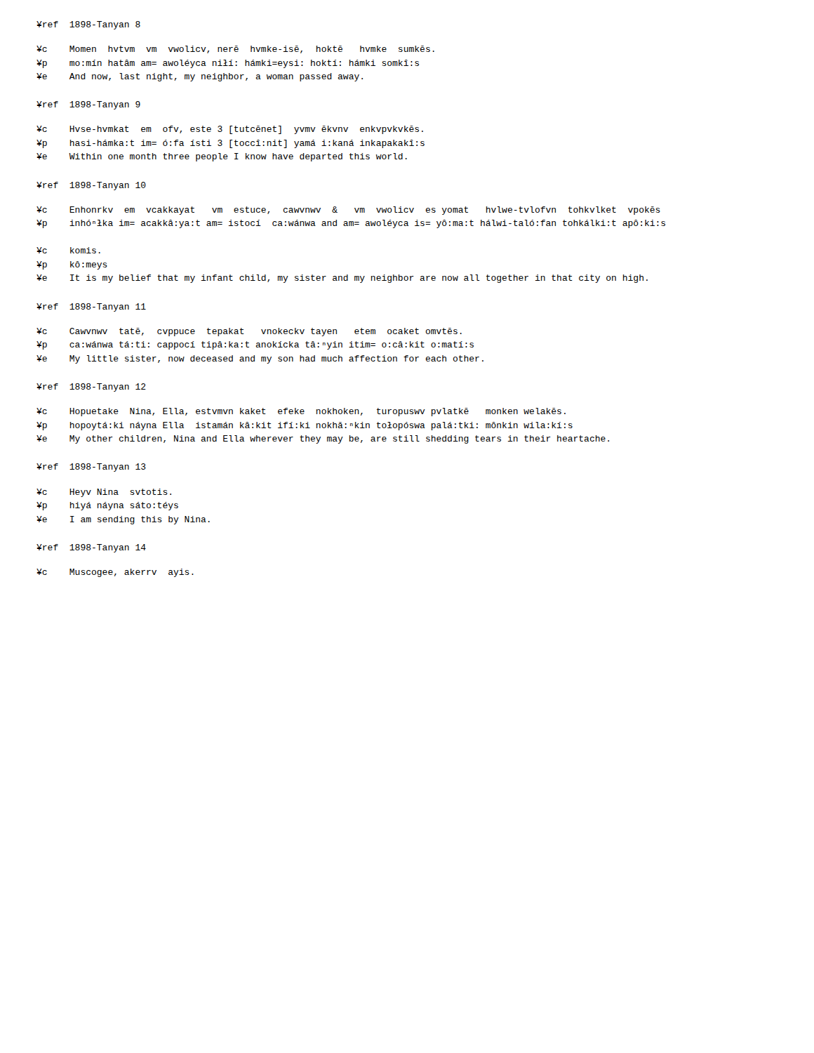¥ref1898-Tanyan 8
¥c Momen hvtvm vm vwolicv, nerē hvmke-isē, hoktē hvmke sumkēs.
¥pmo:mín hatâm am= awoléyca niłí: hámki=eysi: hoktí: hámki somkî:s
¥e And now, last night, my neighbor, a woman passed away.
¥ref1898-Tanyan 9
¥c Hvse-hvmkat em ofv, este 3 [tutcēnet] yvmv ēkvnv enkvpvkvkēs.
¥phasi-hámka:t im= ó:fa ísti 3 [toccî:nit] yamá i:kaná inkapakakî:s
¥e Within one month three people I know have departed this world.
¥ref1898-Tanyan 10
¥c Enhonrkv em vcakkayat vm estuce, cawvnwv & vm vwolicv es yomat hvlwe-tvlofvn tohkvlket vpokēs
¥pinhóⁿłka im= acakkâ:ya:t am= istocí ca:wánwa and am= awoléyca is= yô:ma:t hálwi-taló:fan tohkálki:t apô:ki:s
¥ckomis.
¥pkô:meys
¥e It is my belief that my infant child, my sister and my neighbor are now all together in that city on high.
¥ref1898-Tanyan 11
¥c Cawvnwv tatē, cvppuce tepakat vnokeckv tayen etem ocaket omvtēs.
¥pca:wánwa tá:ti: cappocí tipâ:ka:t anokícka tâ:ⁿyin itim= o:câ:kit o:matí:s
¥e My little sister, now deceased and my son had much affection for each other.
¥ref1898-Tanyan 12
¥c Hopuetake Nina, Ella, estvmvn kaket efeke nokhoken, turopuswv pvlatkē monken welakēs.
¥phopoytá:ki náyna Ella istamán kâ:kit ifí:ki nokhǎ:ⁿkin tołopóswa palá:tki: mônkin wila:kí:s
¥e My other children, Nina and Ella wherever they may be, are still shedding tears in their heartache.
¥ref1898-Tanyan 13
¥c Heyv Nina svtotis.
¥phiyá náyna sáto:téys
¥e I am sending this by Nina.
¥ref1898-Tanyan 14
¥c Muscogee, akerrv ayis.